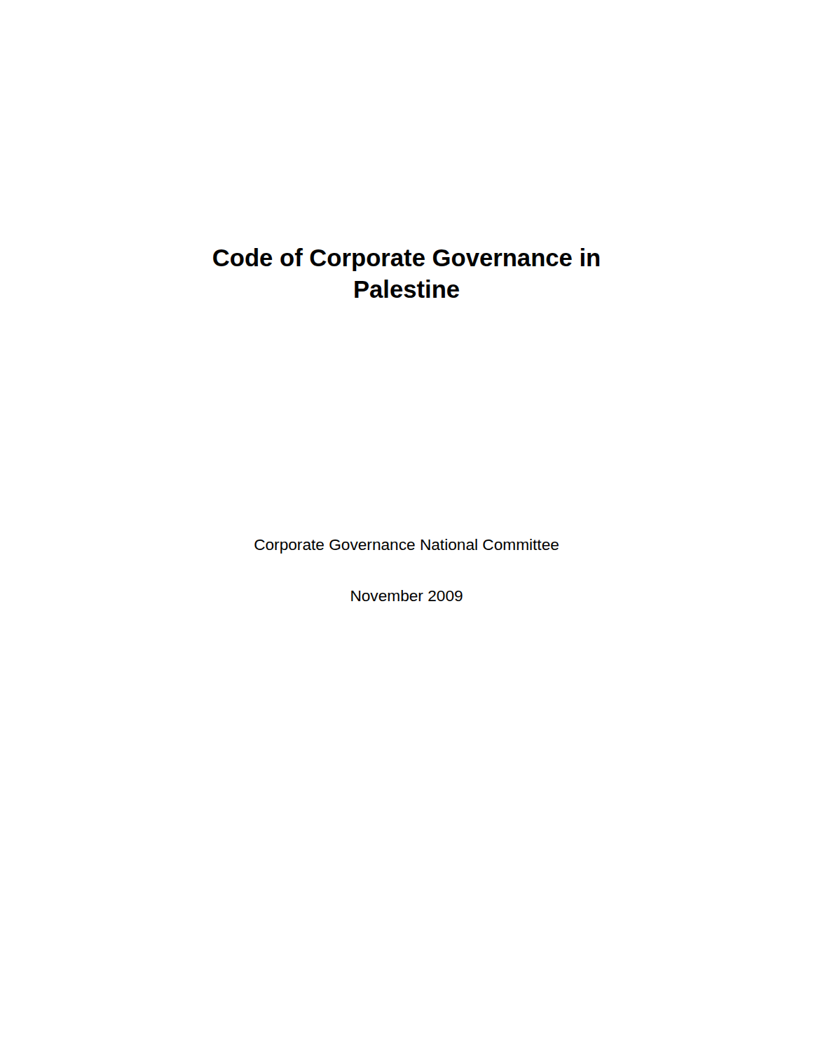Code of Corporate Governance in Palestine
Corporate Governance National Committee
November 2009